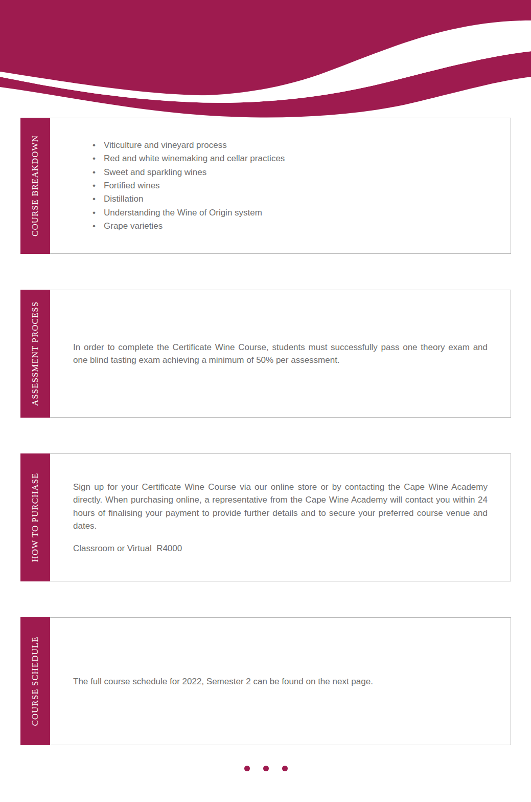Course Breakdown
Viticulture and vineyard process
Red and white winemaking and cellar practices
Sweet and sparkling wines
Fortified wines
Distillation
Understanding the Wine of Origin system
Grape varieties
Assessment Process
In order to complete the Certificate Wine Course, students must successfully pass one theory exam and one blind tasting exam achieving a minimum of 50% per assessment.
How to Purchase
Sign up for your Certificate Wine Course via our online store or by contacting the Cape Wine Academy directly. When purchasing online, a representative from the Cape Wine Academy will contact you within 24 hours of finalising your payment to provide further details and to secure your preferred course venue and dates.
Classroom or Virtual R4000
Course Schedule
The full course schedule for 2022, Semester 2 can be found on the next page.